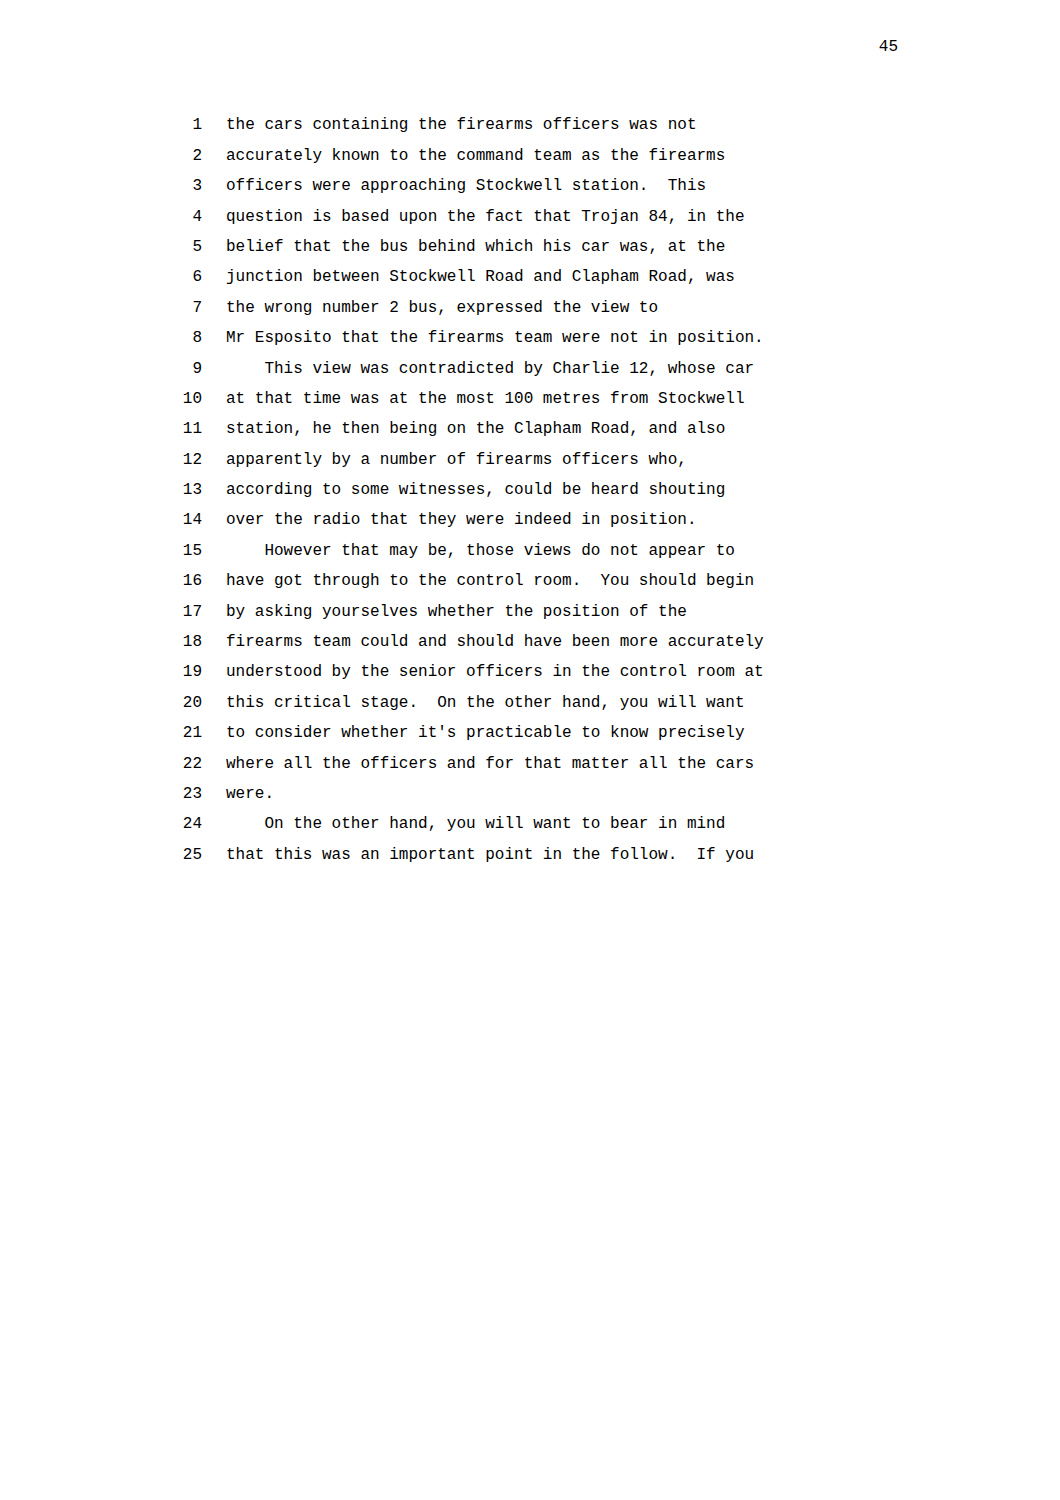45
the cars containing the firearms officers was not
accurately known to the command team as the firearms
officers were approaching Stockwell station. This
question is based upon the fact that Trojan 84, in the
belief that the bus behind which his car was, at the
junction between Stockwell Road and Clapham Road, was
the wrong number 2 bus, expressed the view to
Mr Esposito that the firearms team were not in position.
This view was contradicted by Charlie 12, whose car
at that time was at the most 100 metres from Stockwell
station, he then being on the Clapham Road, and also
apparently by a number of firearms officers who,
according to some witnesses, could be heard shouting
over the radio that they were indeed in position.
However that may be, those views do not appear to
have got through to the control room. You should begin
by asking yourselves whether the position of the
firearms team could and should have been more accurately
understood by the senior officers in the control room at
this critical stage. On the other hand, you will want
to consider whether it's practicable to know precisely
where all the officers and for that matter all the cars
were.
On the other hand, you will want to bear in mind
that this was an important point in the follow. If you